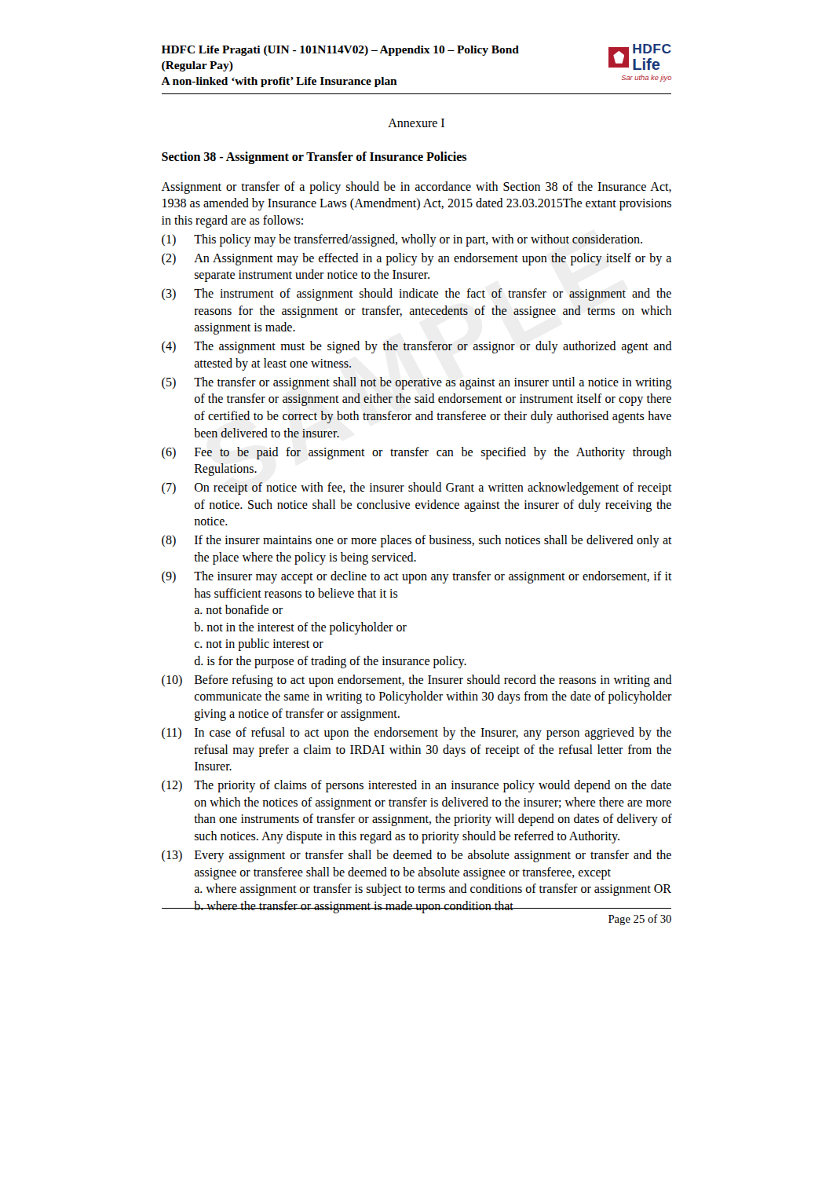HDFC Life Pragati (UIN - 101N114V02) – Appendix 10 – Policy Bond (Regular Pay)
A non-linked ‘with profit’ Life Insurance plan
HDFC
Life
Sar utha ke jiyo
SAMPLE
Annexure I
Section 38 - Assignment or Transfer of Insurance Policies
Assignment or transfer of a policy should be in accordance with Section 38 of the Insurance Act, 1938 as amended by Insurance Laws (Amendment) Act, 2015 dated 23.03.2015The extant provisions in this regard are as follows:
(1) This policy may be transferred/assigned, wholly or in part, with or without consideration.
(2) An Assignment may be effected in a policy by an endorsement upon the policy itself or by a separate instrument under notice to the Insurer.
(3) The instrument of assignment should indicate the fact of transfer or assignment and the reasons for the assignment or transfer, antecedents of the assignee and terms on which assignment is made.
(4) The assignment must be signed by the transferor or assignor or duly authorized agent and attested by at least one witness.
(5) The transfer or assignment shall not be operative as against an insurer until a notice in writing of the transfer or assignment and either the said endorsement or instrument itself or copy there of certified to be correct by both transferor and transferee or their duly authorised agents have been delivered to the insurer.
(6) Fee to be paid for assignment or transfer can be specified by the Authority through Regulations.
(7) On receipt of notice with fee, the insurer should Grant a written acknowledgement of receipt of notice. Such notice shall be conclusive evidence against the insurer of duly receiving the notice.
(8) If the insurer maintains one or more places of business, such notices shall be delivered only at the place where the policy is being serviced.
(9) The insurer may accept or decline to act upon any transfer or assignment or endorsement, if it has sufficient reasons to believe that it is a. not bonafide or b. not in the interest of the policyholder or c. not in public interest or d. is for the purpose of trading of the insurance policy.
(10) Before refusing to act upon endorsement, the Insurer should record the reasons in writing and communicate the same in writing to Policyholder within 30 days from the date of policyholder giving a notice of transfer or assignment.
(11) In case of refusal to act upon the endorsement by the Insurer, any person aggrieved by the refusal may prefer a claim to IRDAI within 30 days of receipt of the refusal letter from the Insurer.
(12) The priority of claims of persons interested in an insurance policy would depend on the date on which the notices of assignment or transfer is delivered to the insurer; where there are more than one instruments of transfer or assignment, the priority will depend on dates of delivery of such notices. Any dispute in this regard as to priority should be referred to Authority.
(13) Every assignment or transfer shall be deemed to be absolute assignment or transfer and the assignee or transferee shall be deemed to be absolute assignee or transferee, except a. where assignment or transfer is subject to terms and conditions of transfer or assignment OR b. where the transfer or assignment is made upon condition that
Page 25 of 30